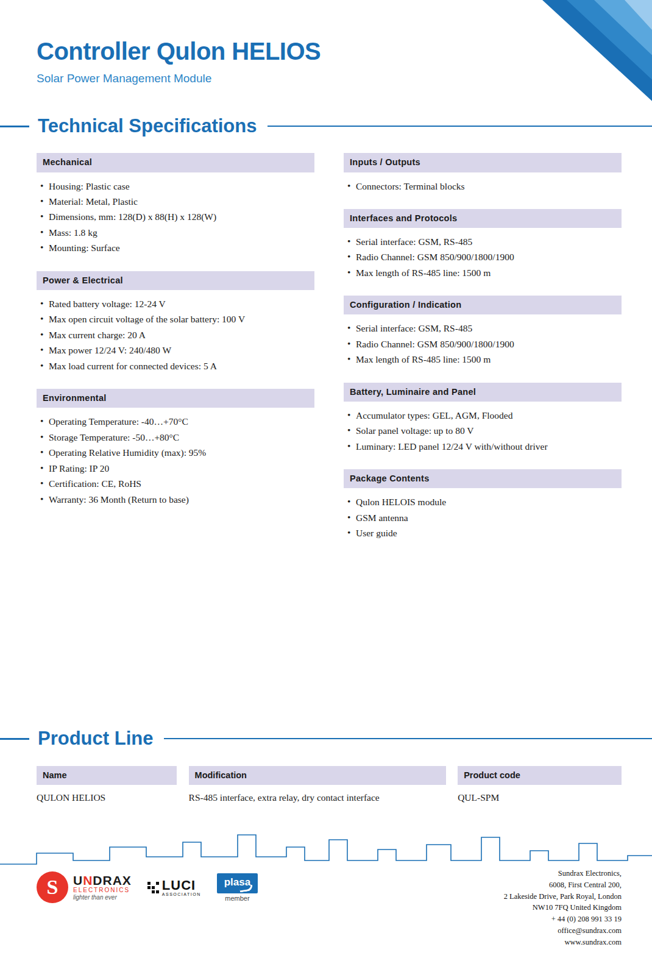Controller Qulon HELIOS
Solar Power Management Module
Technical Specifications
Mechanical
Housing: Plastic case
Material: Metal, Plastic
Dimensions, mm: 128(D) x 88(H) x 128(W)
Mass: 1.8 kg
Mounting: Surface
Power & Electrical
Rated battery voltage: 12-24 V
Max open circuit voltage of the solar battery: 100 V
Max current charge: 20 A
Max power 12/24 V: 240/480 W
Max load current for connected devices: 5 A
Environmental
Operating Temperature: -40…+70°C
Storage Temperature: -50…+80°C
Operating Relative Humidity (max): 95%
IP Rating: IP 20
Certification: CE, RoHS
Warranty: 36 Month (Return to base)
Inputs / Outputs
Connectors: Terminal blocks
Interfaces and Protocols
Serial interface: GSM, RS-485
Radio Channel: GSM 850/900/1800/1900
Max length of RS-485 line: 1500 m
Configuration / Indication
Serial interface: GSM, RS-485
Radio Channel: GSM 850/900/1800/1900
Max length of RS-485 line: 1500 m
Battery, Luminaire and Panel
Accumulator types: GEL, AGM, Flooded
Solar panel voltage: up to 80 V
Luminary: LED panel 12/24 V with/without driver
Package Contents
Qulon HELOIS module
GSM antenna
User guide
Product Line
| Name | | Modification | | Product code |
| --- | --- | --- | --- | --- |
| QULON HELIOS | | RS-485 interface, extra relay, dry contact interface | | QUL-SPM |
S
UNDRAX
ELECTRONICS
lighter than ever
LUCIASSOCIATION
plasa
member
Sundrax Electronics,
6008, First Central 200,
2 Lakeside Drive, Park Royal, London
NW10 7FQ United Kingdom
+ 44 (0) 208 991 33 19
office@sundrax.com
www.sundrax.com